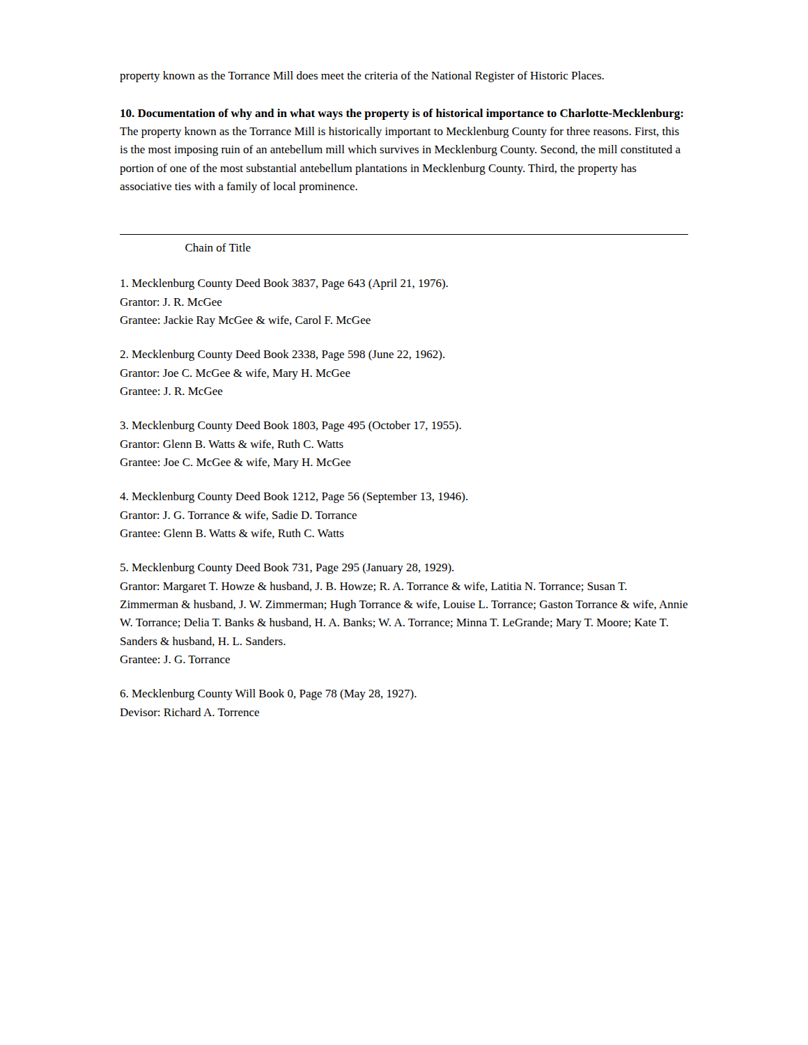property known as the Torrance Mill does meet the criteria of the National Register of Historic Places.
10. Documentation of why and in what ways the property is of historical importance to Charlotte-Mecklenburg: The property known as the Torrance Mill is historically important to Mecklenburg County for three reasons. First, this is the most imposing ruin of an antebellum mill which survives in Mecklenburg County. Second, the mill constituted a portion of one of the most substantial antebellum plantations in Mecklenburg County. Third, the property has associative ties with a family of local prominence.
Chain of Title
1. Mecklenburg County Deed Book 3837, Page 643 (April 21, 1976).
Grantor: J. R. McGee
Grantee: Jackie Ray McGee & wife, Carol F. McGee
2. Mecklenburg County Deed Book 2338, Page 598 (June 22, 1962).
Grantor: Joe C. McGee & wife, Mary H. McGee
Grantee: J. R. McGee
3. Mecklenburg County Deed Book 1803, Page 495 (October 17, 1955).
Grantor: Glenn B. Watts & wife, Ruth C. Watts
Grantee: Joe C. McGee & wife, Mary H. McGee
4. Mecklenburg County Deed Book 1212, Page 56 (September 13, 1946).
Grantor: J. G. Torrance & wife, Sadie D. Torrance
Grantee: Glenn B. Watts & wife, Ruth C. Watts
5. Mecklenburg County Deed Book 731, Page 295 (January 28, 1929).
Grantor: Margaret T. Howze & husband, J. B. Howze; R. A. Torrance & wife, Latitia N. Torrance; Susan T. Zimmerman & husband, J. W. Zimmerman; Hugh Torrance & wife, Louise L. Torrance; Gaston Torrance & wife, Annie W. Torrance; Delia T. Banks & husband, H. A. Banks; W. A. Torrance; Minna T. LeGrande; Mary T. Moore; Kate T. Sanders & husband, H. L. Sanders.
Grantee: J. G. Torrance
6. Mecklenburg County Will Book 0, Page 78 (May 28, 1927).
Devisor: Richard A. Torrence